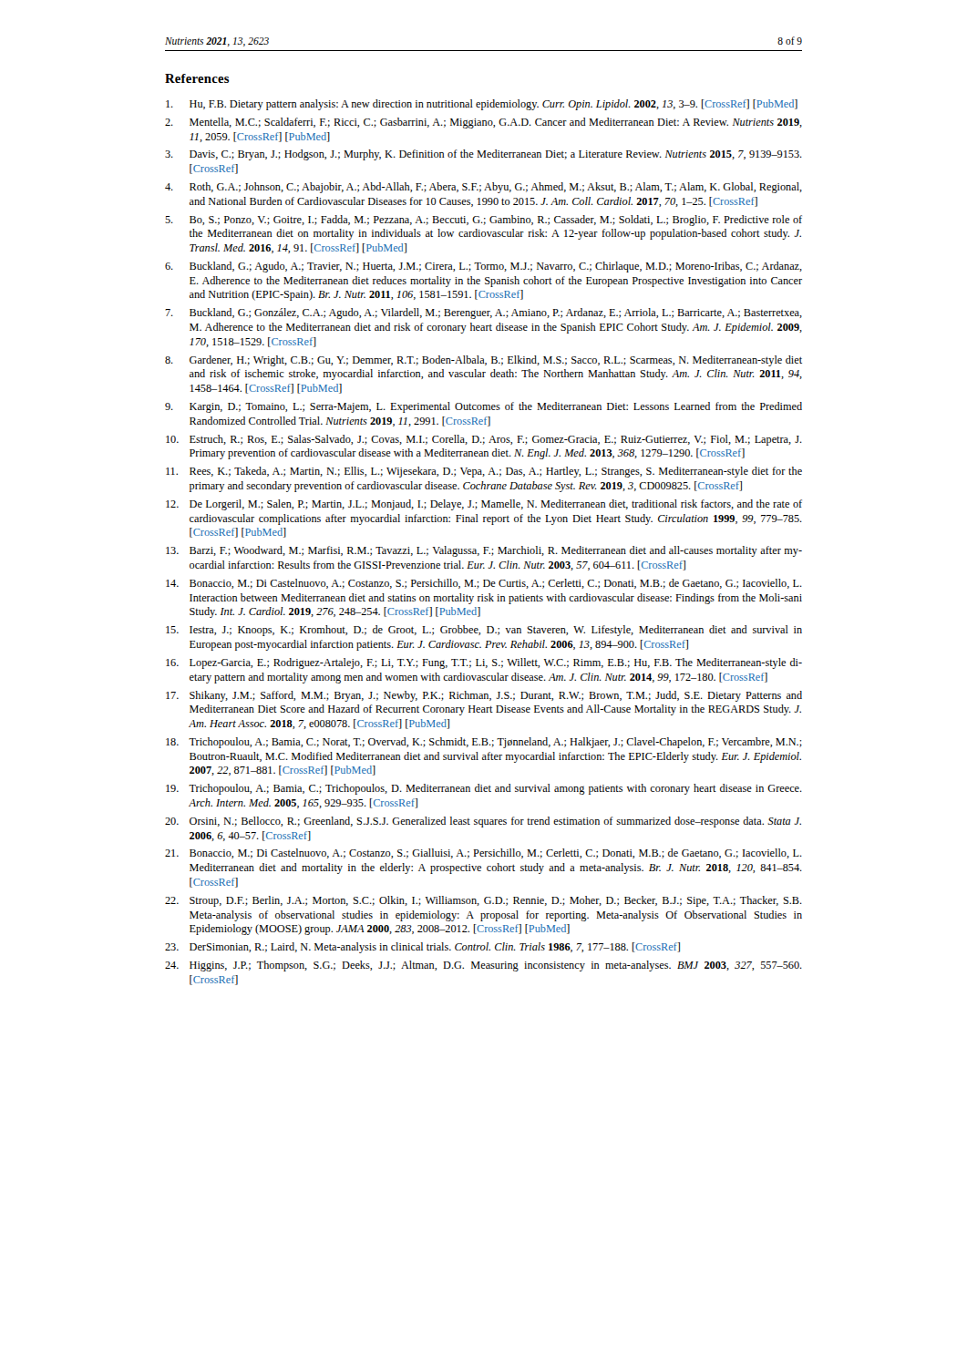Nutrients 2021, 13, 2623 8 of 9
References
Hu, F.B. Dietary pattern analysis: A new direction in nutritional epidemiology. Curr. Opin. Lipidol. 2002, 13, 3–9. [CrossRef] [PubMed]
Mentella, M.C.; Scaldaferri, F.; Ricci, C.; Gasbarrini, A.; Miggiano, G.A.D. Cancer and Mediterranean Diet: A Review. Nutrients 2019, 11, 2059. [CrossRef] [PubMed]
Davis, C.; Bryan, J.; Hodgson, J.; Murphy, K. Definition of the Mediterranean Diet; a Literature Review. Nutrients 2015, 7, 9139–9153. [CrossRef]
Roth, G.A.; Johnson, C.; Abajobir, A.; Abd-Allah, F.; Abera, S.F.; Abyu, G.; Ahmed, M.; Aksut, B.; Alam, T.; Alam, K. Global, Regional, and National Burden of Cardiovascular Diseases for 10 Causes, 1990 to 2015. J. Am. Coll. Cardiol. 2017, 70, 1–25. [CrossRef]
Bo, S.; Ponzo, V.; Goitre, I.; Fadda, M.; Pezzana, A.; Beccuti, G.; Gambino, R.; Cassader, M.; Soldati, L.; Broglio, F. Predictive role of the Mediterranean diet on mortality in individuals at low cardiovascular risk: A 12-year follow-up population-based cohort study. J. Transl. Med. 2016, 14, 91. [CrossRef] [PubMed]
Buckland, G.; Agudo, A.; Travier, N.; Huerta, J.M.; Cirera, L.; Tormo, M.J.; Navarro, C.; Chirlaque, M.D.; Moreno-Iribas, C.; Ardanaz, E. Adherence to the Mediterranean diet reduces mortality in the Spanish cohort of the European Prospective Investigation into Cancer and Nutrition (EPIC-Spain). Br. J. Nutr. 2011, 106, 1581–1591. [CrossRef]
Buckland, G.; González, C.A.; Agudo, A.; Vilardell, M.; Berenguer, A.; Amiano, P.; Ardanaz, E.; Arriola, L.; Barricarte, A.; Basterretxea, M. Adherence to the Mediterranean diet and risk of coronary heart disease in the Spanish EPIC Cohort Study. Am. J. Epidemiol. 2009, 170, 1518–1529. [CrossRef]
Gardener, H.; Wright, C.B.; Gu, Y.; Demmer, R.T.; Boden-Albala, B.; Elkind, M.S.; Sacco, R.L.; Scarmeas, N. Mediterranean-style diet and risk of ischemic stroke, myocardial infarction, and vascular death: The Northern Manhattan Study. Am. J. Clin. Nutr. 2011, 94, 1458–1464. [CrossRef] [PubMed]
Kargin, D.; Tomaino, L.; Serra-Majem, L. Experimental Outcomes of the Mediterranean Diet: Lessons Learned from the Predimed Randomized Controlled Trial. Nutrients 2019, 11, 2991. [CrossRef]
Estruch, R.; Ros, E.; Salas-Salvado, J.; Covas, M.I.; Corella, D.; Aros, F.; Gomez-Gracia, E.; Ruiz-Gutierrez, V.; Fiol, M.; Lapetra, J. Primary prevention of cardiovascular disease with a Mediterranean diet. N. Engl. J. Med. 2013, 368, 1279–1290. [CrossRef]
Rees, K.; Takeda, A.; Martin, N.; Ellis, L.; Wijesekara, D.; Vepa, A.; Das, A.; Hartley, L.; Stranges, S. Mediterranean-style diet for the primary and secondary prevention of cardiovascular disease. Cochrane Database Syst. Rev. 2019, 3, CD009825. [CrossRef]
De Lorgeril, M.; Salen, P.; Martin, J.L.; Monjaud, I.; Delaye, J.; Mamelle, N. Mediterranean diet, traditional risk factors, and the rate of cardiovascular complications after myocardial infarction: Final report of the Lyon Diet Heart Study. Circulation 1999, 99, 779–785. [CrossRef] [PubMed]
Barzi, F.; Woodward, M.; Marfisi, R.M.; Tavazzi, L.; Valagussa, F.; Marchioli, R. Mediterranean diet and all-causes mortality after myocardial infarction: Results from the GISSI-Prevenzione trial. Eur. J. Clin. Nutr. 2003, 57, 604–611. [CrossRef]
Bonaccio, M.; Di Castelnuovo, A.; Costanzo, S.; Persichillo, M.; De Curtis, A.; Cerletti, C.; Donati, M.B.; de Gaetano, G.; Iacoviello, L. Interaction between Mediterranean diet and statins on mortality risk in patients with cardiovascular disease: Findings from the Moli-sani Study. Int. J. Cardiol. 2019, 276, 248–254. [CrossRef] [PubMed]
Iestra, J.; Knoops, K.; Kromhout, D.; de Groot, L.; Grobbee, D.; van Staveren, W. Lifestyle, Mediterranean diet and survival in European post-myocardial infarction patients. Eur. J. Cardiovasc. Prev. Rehabil. 2006, 13, 894–900. [CrossRef]
Lopez-Garcia, E.; Rodriguez-Artalejo, F.; Li, T.Y.; Fung, T.T.; Li, S.; Willett, W.C.; Rimm, E.B.; Hu, F.B. The Mediterranean-style dietary pattern and mortality among men and women with cardiovascular disease. Am. J. Clin. Nutr. 2014, 99, 172–180. [CrossRef]
Shikany, J.M.; Safford, M.M.; Bryan, J.; Newby, P.K.; Richman, J.S.; Durant, R.W.; Brown, T.M.; Judd, S.E. Dietary Patterns and Mediterranean Diet Score and Hazard of Recurrent Coronary Heart Disease Events and All-Cause Mortality in the REGARDS Study. J. Am. Heart Assoc. 2018, 7, e008078. [CrossRef] [PubMed]
Trichopoulou, A.; Bamia, C.; Norat, T.; Overvad, K.; Schmidt, E.B.; Tjønneland, A.; Halkjaer, J.; Clavel-Chapelon, F.; Vercambre, M.N.; Boutron-Ruault, M.C. Modified Mediterranean diet and survival after myocardial infarction: The EPIC-Elderly study. Eur. J. Epidemiol. 2007, 22, 871–881. [CrossRef] [PubMed]
Trichopoulou, A.; Bamia, C.; Trichopoulos, D. Mediterranean diet and survival among patients with coronary heart disease in Greece. Arch. Intern. Med. 2005, 165, 929–935. [CrossRef]
Orsini, N.; Bellocco, R.; Greenland, S.J.S.J. Generalized least squares for trend estimation of summarized dose–response data. Stata J. 2006, 6, 40–57. [CrossRef]
Bonaccio, M.; Di Castelnuovo, A.; Costanzo, S.; Gialluisi, A.; Persichillo, M.; Cerletti, C.; Donati, M.B.; de Gaetano, G.; Iacoviello, L. Mediterranean diet and mortality in the elderly: A prospective cohort study and a meta-analysis. Br. J. Nutr. 2018, 120, 841–854. [CrossRef]
Stroup, D.F.; Berlin, J.A.; Morton, S.C.; Olkin, I.; Williamson, G.D.; Rennie, D.; Moher, D.; Becker, B.J.; Sipe, T.A.; Thacker, S.B. Meta-analysis of observational studies in epidemiology: A proposal for reporting. Meta-analysis Of Observational Studies in Epidemiology (MOOSE) group. JAMA 2000, 283, 2008–2012. [CrossRef] [PubMed]
DerSimonian, R.; Laird, N. Meta-analysis in clinical trials. Control. Clin. Trials 1986, 7, 177–188. [CrossRef]
Higgins, J.P.; Thompson, S.G.; Deeks, J.J.; Altman, D.G. Measuring inconsistency in meta-analyses. BMJ 2003, 327, 557–560. [CrossRef]